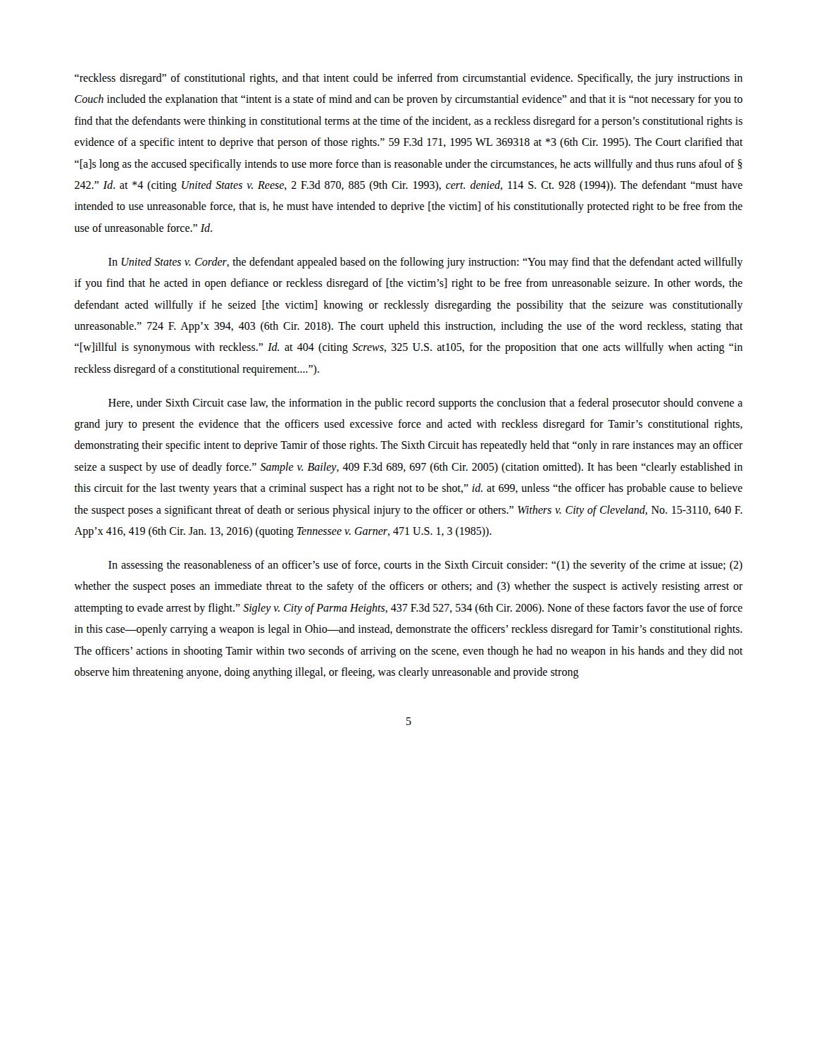“reckless disregard” of constitutional rights, and that intent could be inferred from circumstantial evidence. Specifically, the jury instructions in Couch included the explanation that “intent is a state of mind and can be proven by circumstantial evidence” and that it is “not necessary for you to find that the defendants were thinking in constitutional terms at the time of the incident, as a reckless disregard for a person’s constitutional rights is evidence of a specific intent to deprive that person of those rights.” 59 F.3d 171, 1995 WL 369318 at *3 (6th Cir. 1995). The Court clarified that “[a]s long as the accused specifically intends to use more force than is reasonable under the circumstances, he acts willfully and thus runs afoul of § 242.” Id. at *4 (citing United States v. Reese, 2 F.3d 870, 885 (9th Cir. 1993), cert. denied, 114 S. Ct. 928 (1994)). The defendant “must have intended to use unreasonable force, that is, he must have intended to deprive [the victim] of his constitutionally protected right to be free from the use of unreasonable force.” Id.
In United States v. Corder, the defendant appealed based on the following jury instruction: “You may find that the defendant acted willfully if you find that he acted in open defiance or reckless disregard of [the victim’s] right to be free from unreasonable seizure. In other words, the defendant acted willfully if he seized [the victim] knowing or recklessly disregarding the possibility that the seizure was constitutionally unreasonable.” 724 F. App’x 394, 403 (6th Cir. 2018). The court upheld this instruction, including the use of the word reckless, stating that “[w]illful is synonymous with reckless.” Id. at 404 (citing Screws, 325 U.S. at105, for the proposition that one acts willfully when acting “in reckless disregard of a constitutional requirement....”).
Here, under Sixth Circuit case law, the information in the public record supports the conclusion that a federal prosecutor should convene a grand jury to present the evidence that the officers used excessive force and acted with reckless disregard for Tamir’s constitutional rights, demonstrating their specific intent to deprive Tamir of those rights. The Sixth Circuit has repeatedly held that “only in rare instances may an officer seize a suspect by use of deadly force.” Sample v. Bailey, 409 F.3d 689, 697 (6th Cir. 2005) (citation omitted). It has been “clearly established in this circuit for the last twenty years that a criminal suspect has a right not to be shot,” id. at 699, unless “the officer has probable cause to believe the suspect poses a significant threat of death or serious physical injury to the officer or others.” Withers v. City of Cleveland, No. 15-3110, 640 F. App’x 416, 419 (6th Cir. Jan. 13, 2016) (quoting Tennessee v. Garner, 471 U.S. 1, 3 (1985)).
In assessing the reasonableness of an officer’s use of force, courts in the Sixth Circuit consider: “(1) the severity of the crime at issue; (2) whether the suspect poses an immediate threat to the safety of the officers or others; and (3) whether the suspect is actively resisting arrest or attempting to evade arrest by flight.” Sigley v. City of Parma Heights, 437 F.3d 527, 534 (6th Cir. 2006). None of these factors favor the use of force in this case—openly carrying a weapon is legal in Ohio—and instead, demonstrate the officers’ reckless disregard for Tamir’s constitutional rights. The officers’ actions in shooting Tamir within two seconds of arriving on the scene, even though he had no weapon in his hands and they did not observe him threatening anyone, doing anything illegal, or fleeing, was clearly unreasonable and provide strong
5